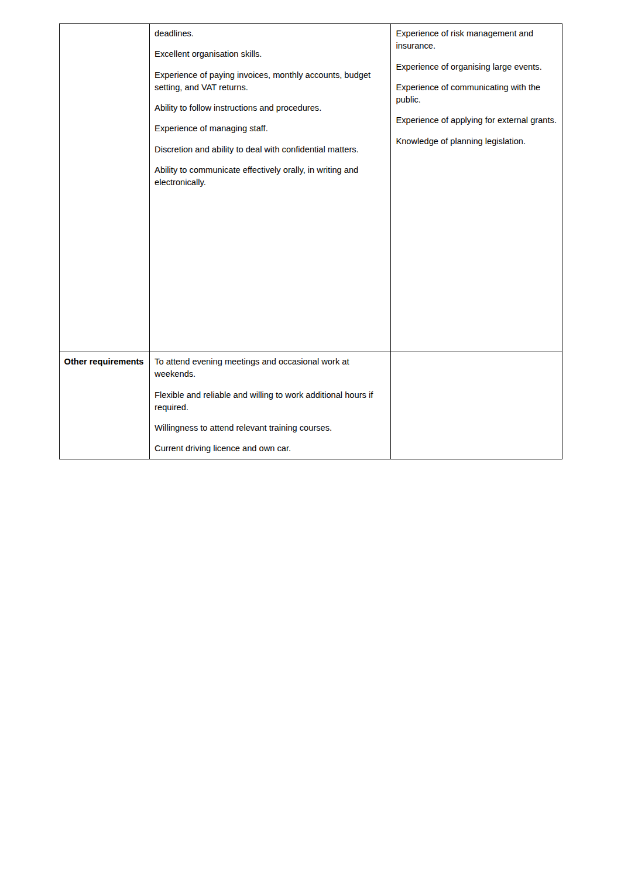| | deadlines. Excellent organisation skills. Experience of paying invoices, monthly accounts, budget setting, and VAT returns. Ability to follow instructions and procedures. Experience of managing staff. Discretion and ability to deal with confidential matters. Ability to communicate effectively orally, in writing and electronically. | Experience of risk management and insurance. Experience of organising large events. Experience of communicating with the public. Experience of applying for external grants. Knowledge of planning legislation. |
| Other requirements | To attend evening meetings and occasional work at weekends. Flexible and reliable and willing to work additional hours if required. Willingness to attend relevant training courses. Current driving licence and own car. | |